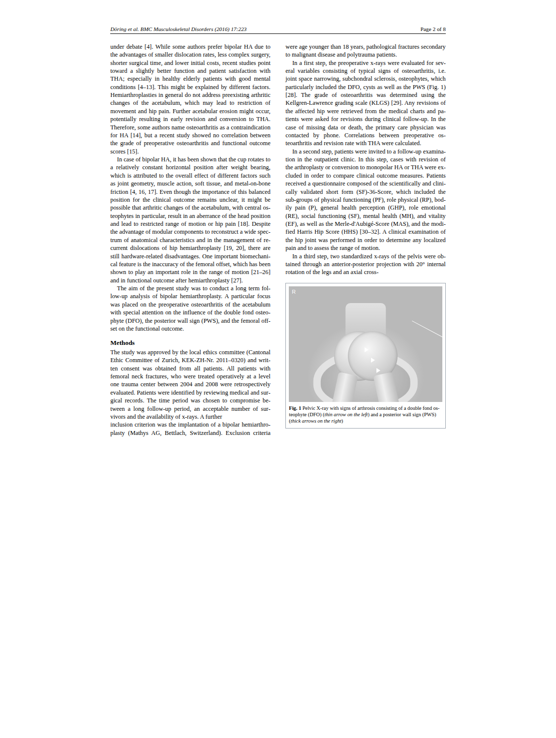Döring et al. BMC Musculoskeletal Disorders (2016) 17:223
Page 2 of 8
under debate [4]. While some authors prefer bipolar HA due to the advantages of smaller dislocation rates, less complex surgery, shorter surgical time, and lower initial costs, recent studies point toward a slightly better function and patient satisfaction with THA; especially in healthy elderly patients with good mental conditions [4–13]. This might be explained by different factors. Hemiarthroplasties in general do not address preexisting arthritic changes of the acetabulum, which may lead to restriction of movement and hip pain. Further acetabular erosion might occur, potentially resulting in early revision and conversion to THA. Therefore, some authors name osteoarthritis as a contraindication for HA [14], but a recent study showed no correlation between the grade of preoperative osteoarthritis and functional outcome scores [15].
In case of bipolar HA, it has been shown that the cup rotates to a relatively constant horizontal position after weight bearing, which is attributed to the overall effect of different factors such as joint geometry, muscle action, soft tissue, and metal-on-bone friction [4, 16, 17]. Even though the importance of this balanced position for the clinical outcome remains unclear, it might be possible that arthritic changes of the acetabulum, with central osteophytes in particular, result in an aberrance of the head position and lead to restricted range of motion or hip pain [18]. Despite the advantage of modular components to reconstruct a wide spectrum of anatomical characteristics and in the management of recurrent dislocations of hip hemiarthroplasty [19, 20], there are still hardware-related disadvantages. One important biomechanical feature is the inaccuracy of the femoral offset, which has been shown to play an important role in the range of motion [21–26] and in functional outcome after hemiarthroplasty [27].
The aim of the present study was to conduct a long term follow-up analysis of bipolar hemiarthroplasty. A particular focus was placed on the preoperative osteoarthritis of the acetabulum with special attention on the influence of the double fond osteophyte (DFO), the posterior wall sign (PWS), and the femoral offset on the functional outcome.
Methods
The study was approved by the local ethics committee (Cantonal Ethic Committee of Zurich, KEK-ZH-Nr. 2011–0320) and written consent was obtained from all patients. All patients with femoral neck fractures, who were treated operatively at a level one trauma center between 2004 and 2008 were retrospectively evaluated. Patients were identified by reviewing medical and surgical records. The time period was chosen to compromise between a long follow-up period, an acceptable number of survivors and the availability of x-rays. A further
inclusion criterion was the implantation of a bipolar hemiarthroplasty (Mathys AG, Bettlach, Switzerland). Exclusion criteria were age younger than 18 years, pathological fractures secondary to malignant disease and polytrauma patients.
In a first step, the preoperative x-rays were evaluated for several variables consisting of typical signs of osteoarthritis, i.e. joint space narrowing, subchondral sclerosis, osteophytes, which particularly included the DFO, cysts as well as the PWS (Fig. 1) [28]. The grade of osteoarthritis was determined using the Kellgren-Lawrence grading scale (KLGS) [29]. Any revisions of the affected hip were retrieved from the medical charts and patients were asked for revisions during clinical follow-up. In the case of missing data or death, the primary care physician was contacted by phone. Correlations between preoperative osteoarthritis and revision rate with THA were calculated.
In a second step, patients were invited to a follow-up examination in the outpatient clinic. In this step, cases with revision of the arthroplasty or conversion to monopolar HA or THA were excluded in order to compare clinical outcome measures. Patients received a questionnaire composed of the scientifically and clinically validated short form (SF)-36-Score, which included the sub-groups of physical functioning (PF), role physical (RP), bodily pain (P), general health perception (GHP), role emotional (RE), social functioning (SF), mental health (MH), and vitality (EF), as well as the Merle-d'Aubigé-Score (MAS), and the modified Harris Hip Score (HHS) [30–32]. A clinical examination of the hip joint was performed in order to determine any localized pain and to assess the range of motion.
In a third step, two standardized x-rays of the pelvis were obtained through an anterior-posterior projection with 20° internal rotation of the legs and an axial cross-
R
Fig. 1 Pelvic X-ray with signs of arthrosis consisting of a double fond osteophyte (DFO) (thin arrow on the left) and a posterior wall sign (PWS) (thick arrows on the right)